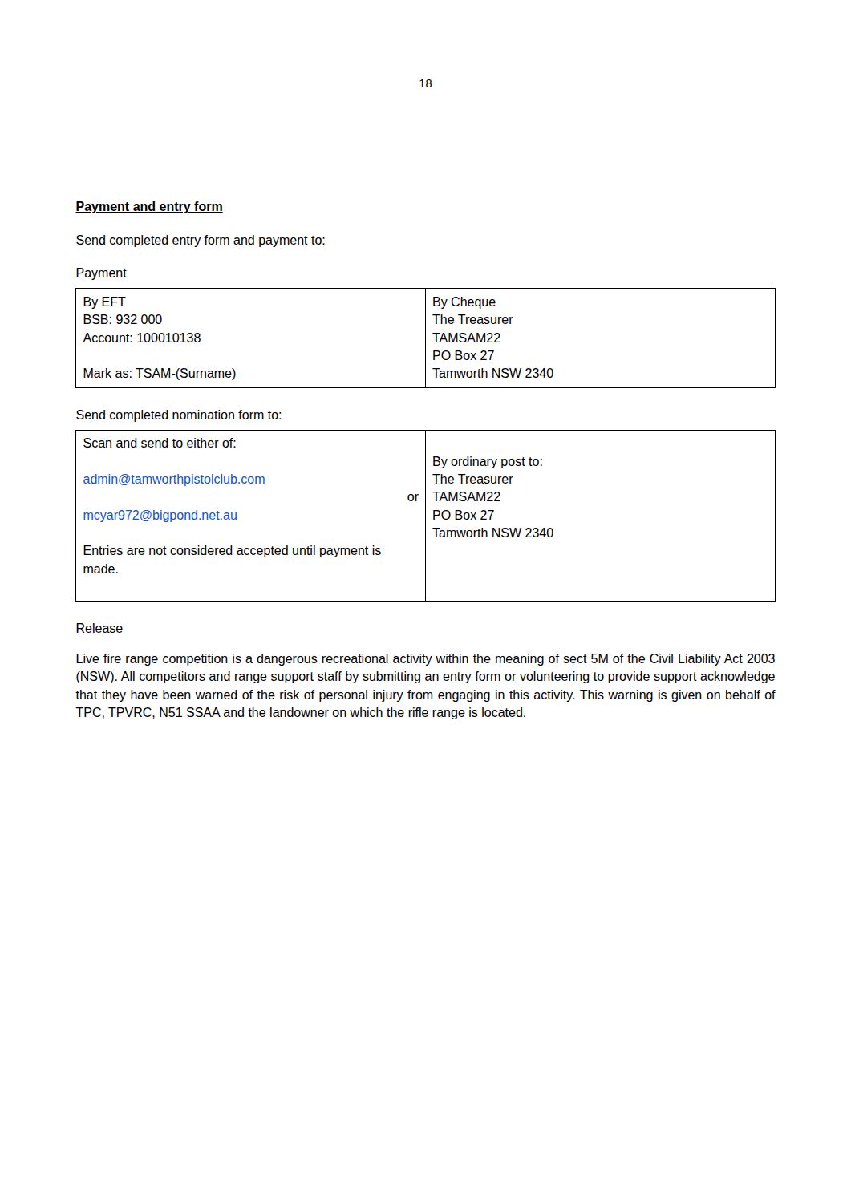18
Payment and entry form
Send completed entry form and payment to:
Payment
| By EFT BSB: 932 000 Account: 100010138 Mark as: TSAM-(Surname) | By Cheque The Treasurer TAMSAM22 PO Box 27 Tamworth NSW 2340 |
Send completed nomination form to:
| Scan and send to either of: admin@tamworthpistolclub.com or mcyar972@bigpond.net.au Entries are not considered accepted until payment is made. | By ordinary post to: The Treasurer TAMSAM22 PO Box 27 Tamworth NSW 2340 |
Release
Live fire range competition is a dangerous recreational activity within the meaning of sect 5M of the Civil Liability Act 2003 (NSW). All competitors and range support staff by submitting an entry form or volunteering to provide support acknowledge that they have been warned of the risk of personal injury from engaging in this activity. This warning is given on behalf of TPC, TPVRC, N51 SSAA and the landowner on which the rifle range is located.